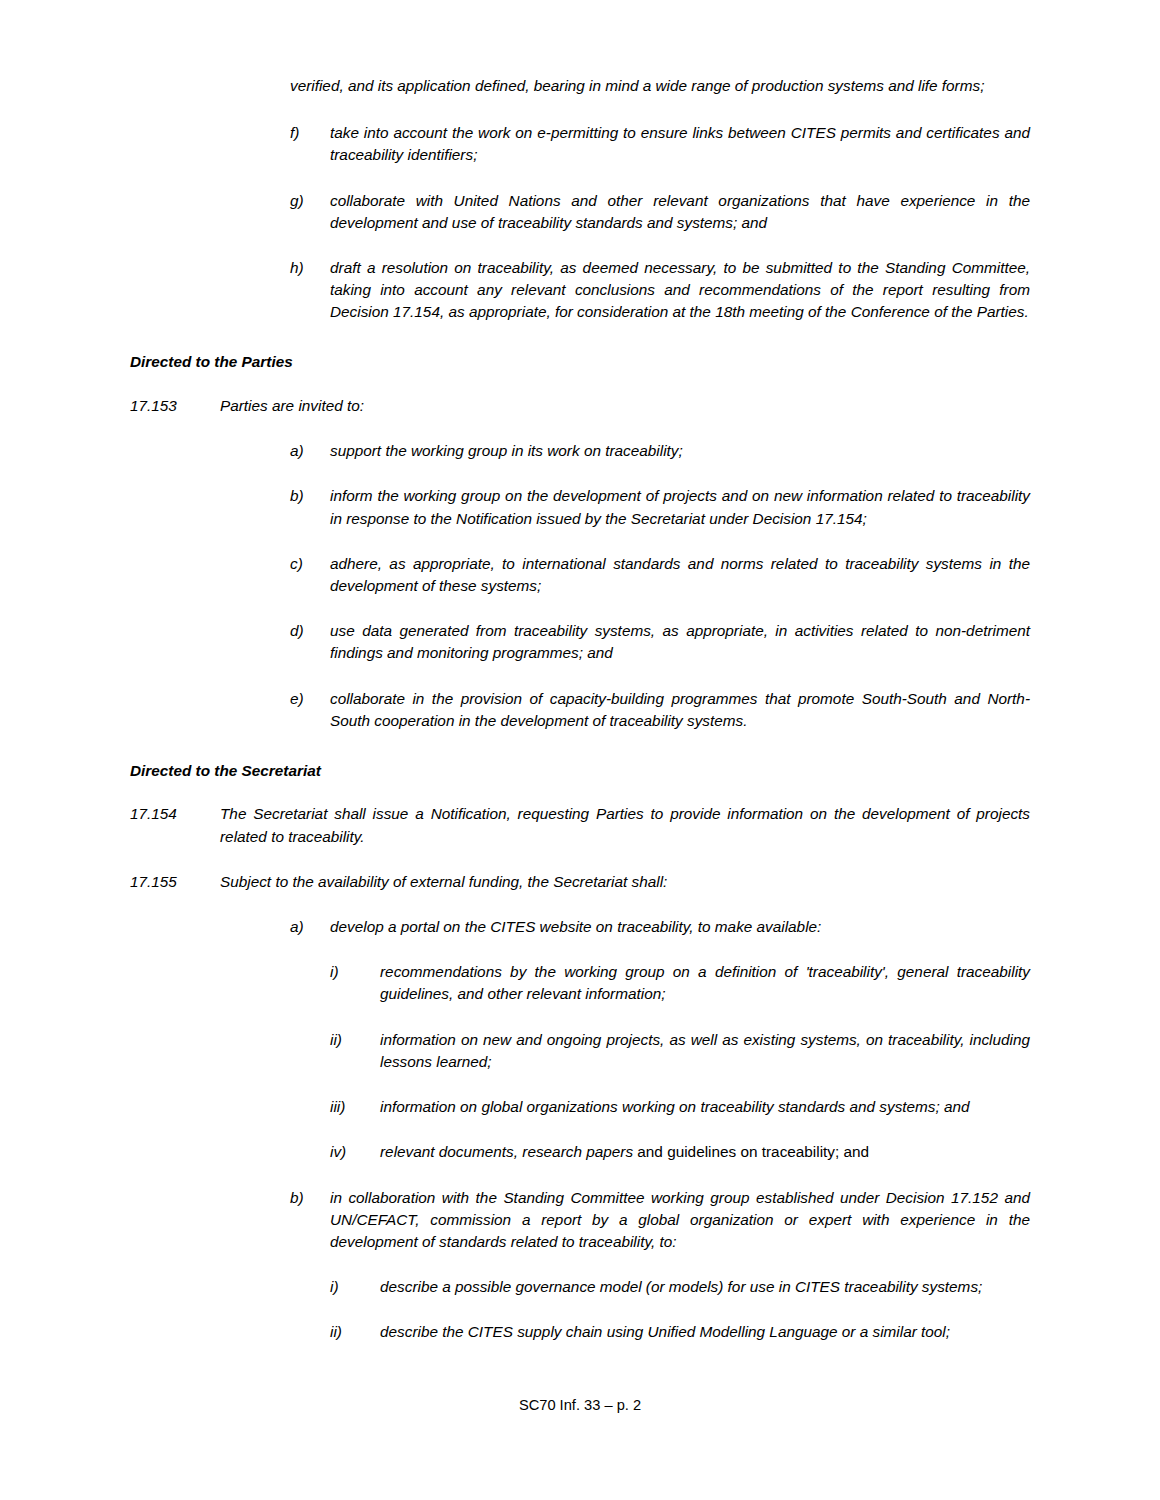verified, and its application defined, bearing in mind a wide range of production systems and life forms;
f)
take into account the work on e-permitting to ensure links between CITES permits and certificates and traceability identifiers;
g)
collaborate with United Nations and other relevant organizations that have experience in the development and use of traceability standards and systems; and
h)
draft a resolution on traceability, as deemed necessary, to be submitted to the Standing Committee, taking into account any relevant conclusions and recommendations of the report resulting from Decision 17.154, as appropriate, for consideration at the 18th meeting of the Conference of the Parties.
Directed to the Parties
17.153
Parties are invited to:
a)
support the working group in its work on traceability;
b)
inform the working group on the development of projects and on new information related to traceability in response to the Notification issued by the Secretariat under Decision 17.154;
c)
adhere, as appropriate, to international standards and norms related to traceability systems in the development of these systems;
d)
use data generated from traceability systems, as appropriate, in activities related to non-detriment findings and monitoring programmes; and
e)
collaborate in the provision of capacity-building programmes that promote South-South and North-South cooperation in the development of traceability systems.
Directed to the Secretariat
17.154
The Secretariat shall issue a Notification, requesting Parties to provide information on the development of projects related to traceability.
17.155
Subject to the availability of external funding, the Secretariat shall:
a)
develop a portal on the CITES website on traceability, to make available:
i)
recommendations by the working group on a definition of 'traceability', general traceability guidelines, and other relevant information;
ii)
information on new and ongoing projects, as well as existing systems, on traceability, including lessons learned;
iii)
information on global organizations working on traceability standards and systems; and
iv)
relevant documents, research papers and guidelines on traceability; and
b)
in collaboration with the Standing Committee working group established under Decision 17.152 and UN/CEFACT, commission a report by a global organization or expert with experience in the development of standards related to traceability, to:
i)
describe a possible governance model (or models) for use in CITES traceability systems;
ii)
describe the CITES supply chain using Unified Modelling Language or a similar tool;
SC70 Inf. 33 – p. 2